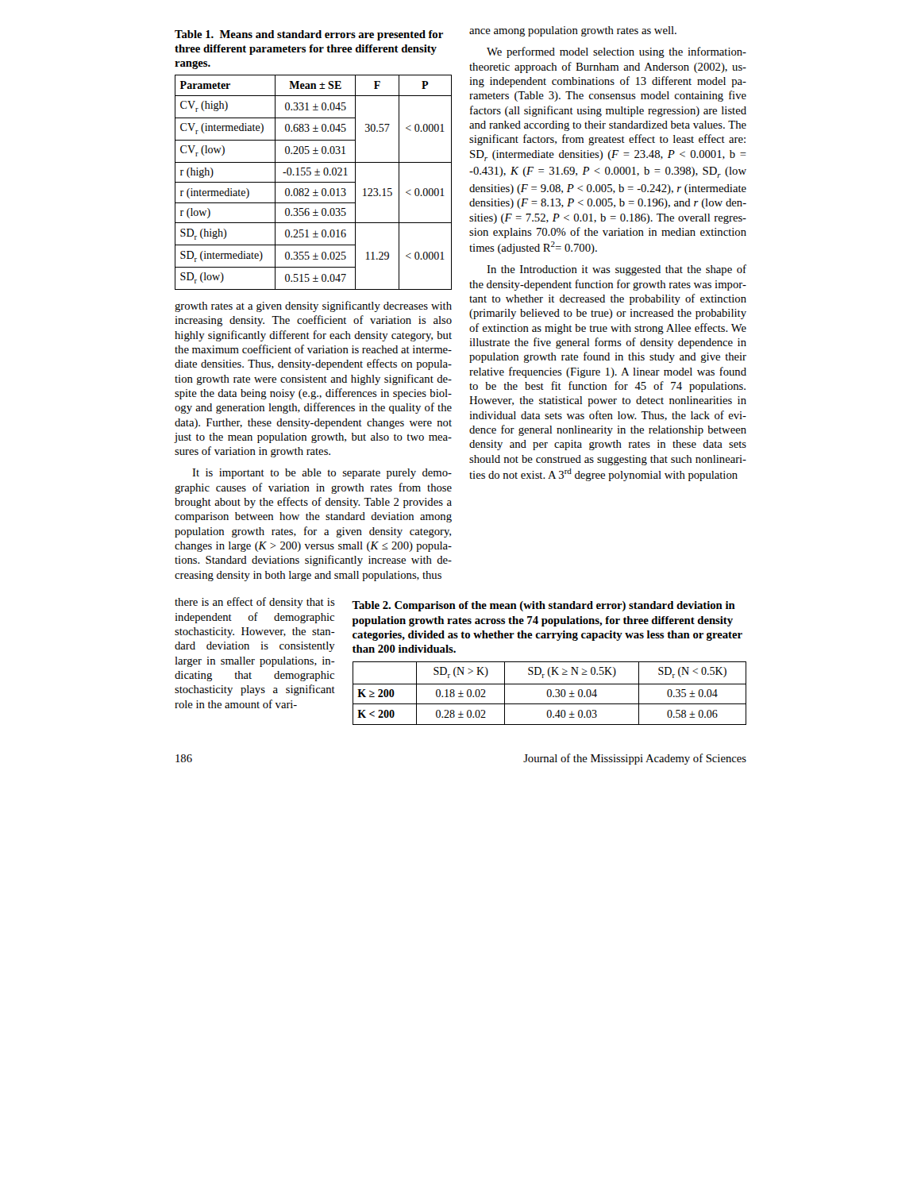Table 1. Means and standard errors are presented for three different parameters for three different density ranges.
| Parameter | Mean ± SE | F | P |
| --- | --- | --- | --- |
| CV r (high) | 0.331 ± 0.045 | 30.57 | < 0.0001 |
| CV r (intermediate) | 0.683 ± 0.045 |
| CV r (low) | 0.205 ± 0.031 |
| r (high) | -0.155 ± 0.021 | 123.15 | < 0.0001 |
| r (intermediate) | 0.082 ± 0.013 |
| r (low) | 0.356 ± 0.035 |
| SD r (high) | 0.251 ± 0.016 | 11.29 | < 0.0001 |
| SD r (intermediate) | 0.355 ± 0.025 |
| SD r (low) | 0.515 ± 0.047 |
growth rates at a given density significantly decreases with increasing density. The coefficient of variation is also highly significantly different for each density category, but the maximum coefficient of variation is reached at intermediate densities. Thus, density-dependent effects on population growth rate were consistent and highly significant despite the data being noisy (e.g., differences in species biology and generation length, differences in the quality of the data). Further, these density-dependent changes were not just to the mean population growth, but also to two measures of variation in growth rates.
It is important to be able to separate purely demographic causes of variation in growth rates from those brought about by the effects of density. Table 2 provides a comparison between how the standard deviation among population growth rates, for a given density category, changes in large (K > 200) versus small (K ≤ 200) populations. Standard deviations significantly increase with decreasing density in both large and small populations, thus
ance among population growth rates as well.
We performed model selection using the information-theoretic approach of Burnham and Anderson (2002), using independent combinations of 13 different model parameters (Table 3). The consensus model containing five factors (all significant using multiple regression) are listed and ranked according to their standardized beta values. The significant factors, from greatest effect to least effect are: SDr (intermediate densities) (F = 23.48, P < 0.0001, b = -0.431), K (F = 31.69, P < 0.0001, b = 0.398), SDr (low densities) (F = 9.08, P < 0.005, b = -0.242), r (intermediate densities) (F = 8.13, P < 0.005, b = 0.196), and r (low densities) (F = 7.52, P < 0.01, b = 0.186). The overall regression explains 70.0% of the variation in median extinction times (adjusted R2= 0.700).
In the Introduction it was suggested that the shape of the density-dependent function for growth rates was important to whether it decreased the probability of extinction (primarily believed to be true) or increased the probability of extinction as might be true with strong Allee effects. We illustrate the five general forms of density dependence in population growth rate found in this study and give their relative frequencies (Figure 1). A linear model was found to be the best fit function for 45 of 74 populations. However, the statistical power to detect nonlinearities in individual data sets was often low. Thus, the lack of evidence for general nonlinearity in the relationship between density and per capita growth rates in these data sets should not be construed as suggesting that such nonlinearities do not exist. A 3rd degree polynomial with population
there is an effect of density that is independent of demographic stochasticity. However, the standard deviation is consistently larger in smaller populations, indicating that demographic stochasticity plays a significant role in the amount of vari-
Table 2. Comparison of the mean (with standard error) standard deviation in population growth rates across the 74 populations, for three different density categories, divided as to whether the carrying capacity was less than or greater than 200 individuals.
| | SD r (N > K) | SD r (K ≥ N ≥ 0.5K) | SD r (N < 0.5K) |
| --- | --- | --- | --- |
| K ≥ 200 | 0.18 ± 0.02 | 0.30 ± 0.04 | 0.35 ± 0.04 |
| K < 200 | 0.28 ± 0.02 | 0.40 ± 0.03 | 0.58 ± 0.06 |
186
Journal of the Mississippi Academy of Sciences